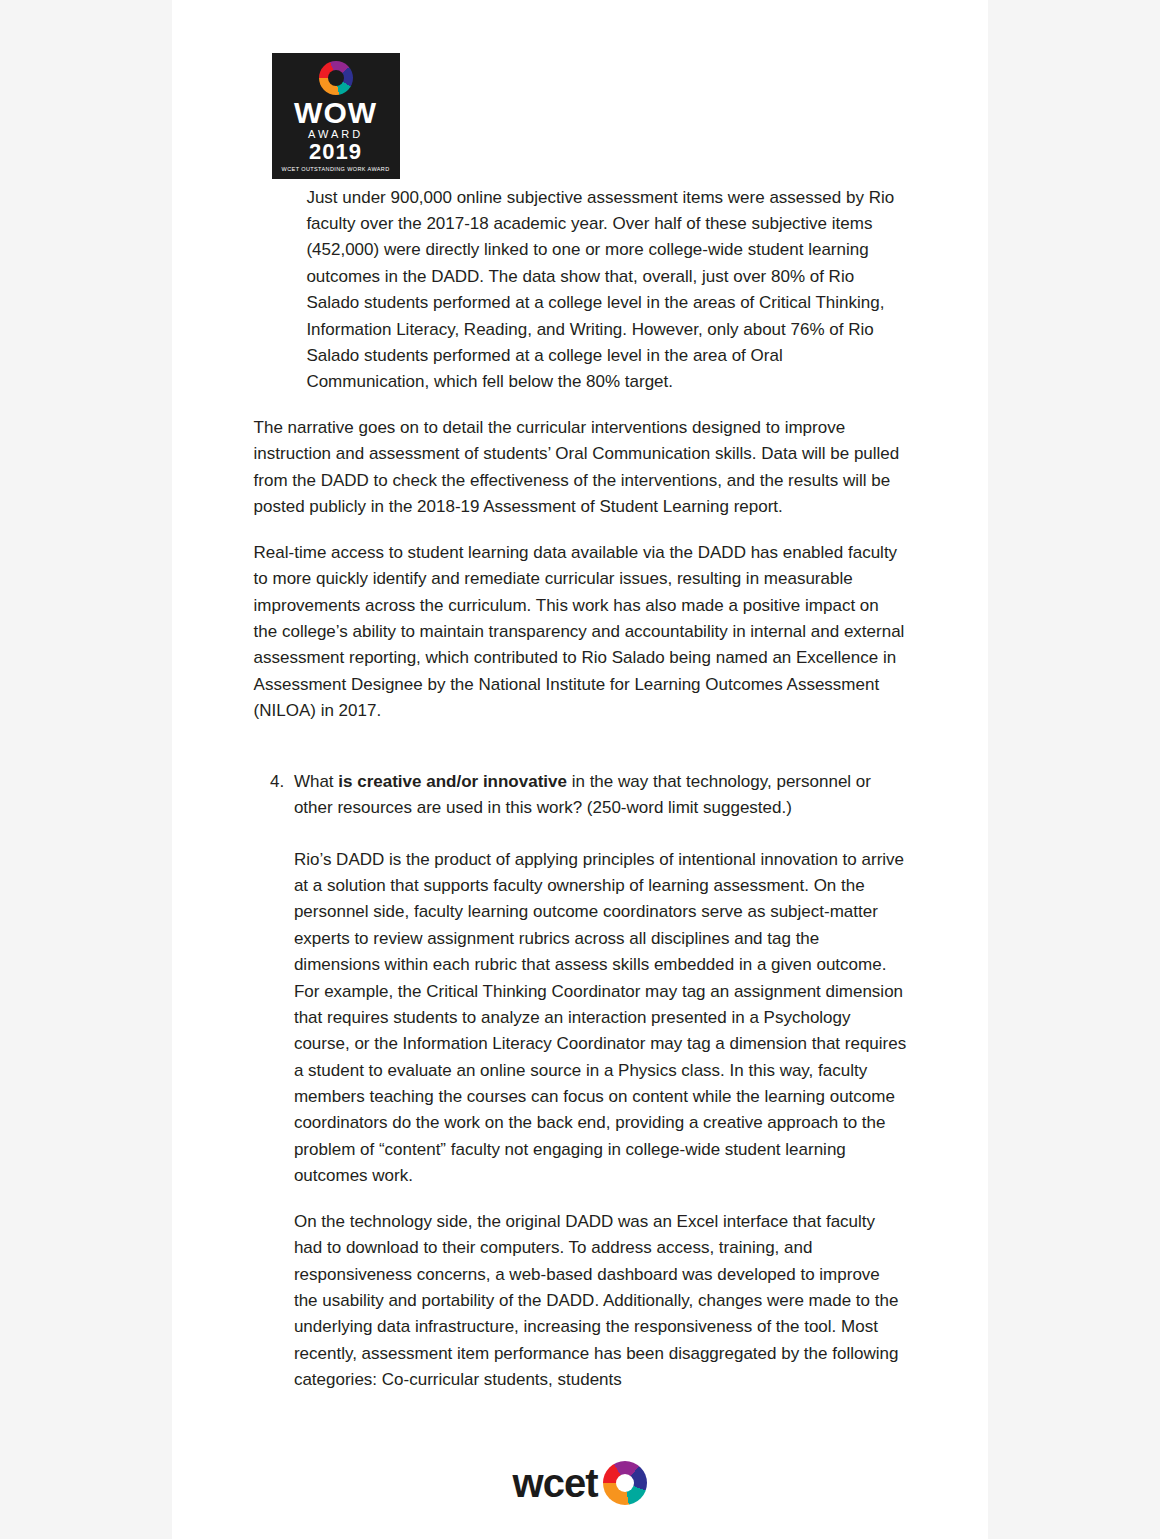WOW
AWARD
2019
WCET Outstanding Work Award
Just under 900,000 online subjective assessment items were assessed by Rio faculty over the 2017-18 academic year. Over half of these subjective items (452,000) were directly linked to one or more college-wide student learning outcomes in the DADD. The data show that, overall, just over 80% of Rio Salado students performed at a college level in the areas of Critical Thinking, Information Literacy, Reading, and Writing. However, only about 76% of Rio Salado students performed at a college level in the area of Oral Communication, which fell below the 80% target.
The narrative goes on to detail the curricular interventions designed to improve instruction and assessment of students’ Oral Communication skills. Data will be pulled from the DADD to check the effectiveness of the interventions, and the results will be posted publicly in the 2018-19 Assessment of Student Learning report.
Real-time access to student learning data available via the DADD has enabled faculty to more quickly identify and remediate curricular issues, resulting in measurable improvements across the curriculum. This work has also made a positive impact on the college’s ability to maintain transparency and accountability in internal and external assessment reporting, which contributed to Rio Salado being named an Excellence in Assessment Designee by the National Institute for Learning Outcomes Assessment (NILOA) in 2017.
What is creative and/or innovative in the way that technology, personnel or other resources are used in this work? (250-word limit suggested.)
Rio’s DADD is the product of applying principles of intentional innovation to arrive at a solution that supports faculty ownership of learning assessment. On the personnel side, faculty learning outcome coordinators serve as subject-matter experts to review assignment rubrics across all disciplines and tag the dimensions within each rubric that assess skills embedded in a given outcome. For example, the Critical Thinking Coordinator may tag an assignment dimension that requires students to analyze an interaction presented in a Psychology course, or the Information Literacy Coordinator may tag a dimension that requires a student to evaluate an online source in a Physics class. In this way, faculty members teaching the courses can focus on content while the learning outcome coordinators do the work on the back end, providing a creative approach to the problem of “content” faculty not engaging in college-wide student learning outcomes work.
On the technology side, the original DADD was an Excel interface that faculty had to download to their computers. To address access, training, and responsiveness concerns, a web-based dashboard was developed to improve the usability and portability of the DADD. Additionally, changes were made to the underlying data infrastructure, increasing the responsiveness of the tool. Most recently, assessment item performance has been disaggregated by the following categories: Co-curricular students, students
wcet